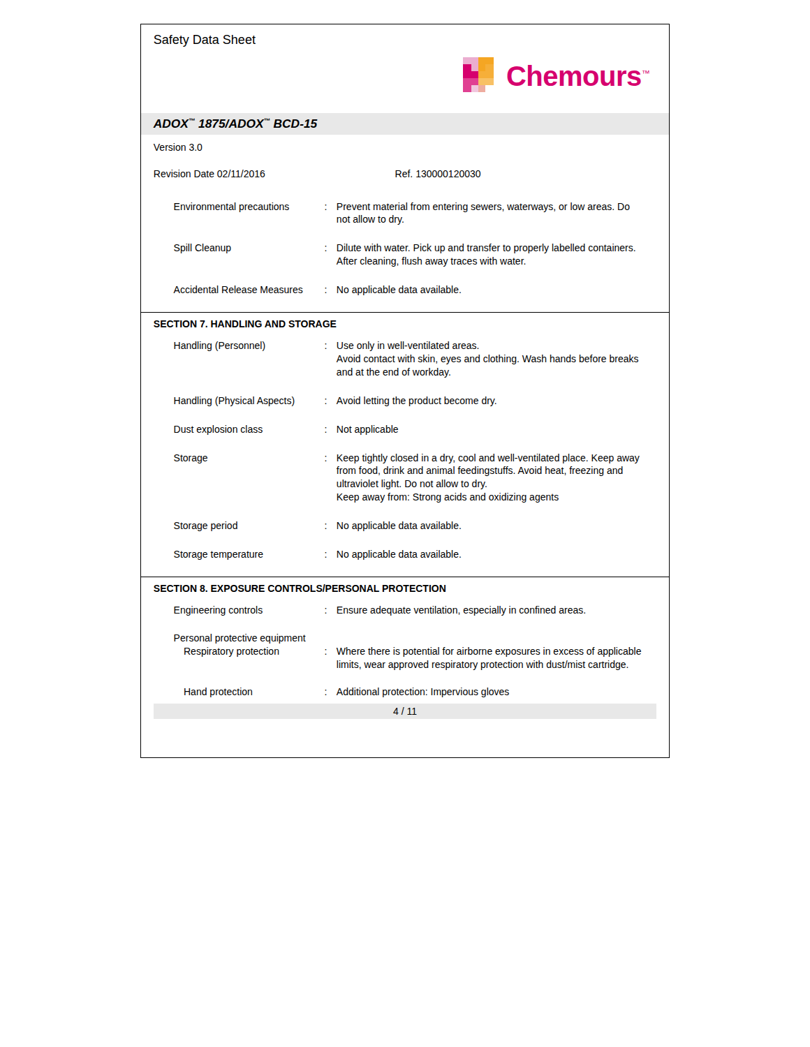Safety Data Sheet
Chemours™
ADOX™ 1875/ADOX™ BCD-15
Version 3.0
Revision Date 02/11/2016
Ref. 130000120030
Environmental precautions
:
Prevent material from entering sewers, waterways, or low areas. Do not allow to dry.
Spill Cleanup
:
Dilute with water. Pick up and transfer to properly labelled containers. After cleaning, flush away traces with water.
Accidental Release Measures
:
No applicable data available.
SECTION 7. HANDLING AND STORAGE
Handling (Personnel)
:
Use only in well-ventilated areas.
Avoid contact with skin, eyes and clothing. Wash hands before breaks and at the end of workday.
Handling (Physical Aspects)
:
Avoid letting the product become dry.
Dust explosion class
:
Not applicable
Storage
:
Keep tightly closed in a dry, cool and well-ventilated place. Keep away from food, drink and animal feedingstuffs. Avoid heat, freezing and ultraviolet light. Do not allow to dry.
Keep away from: Strong acids and oxidizing agents
Storage period
:
No applicable data available.
Storage temperature
:
No applicable data available.
SECTION 8. EXPOSURE CONTROLS/PERSONAL PROTECTION
Engineering controls
:
Ensure adequate ventilation, especially in confined areas.
Personal protective equipment
Respiratory protection
:
Where there is potential for airborne exposures in excess of applicable limits, wear approved respiratory protection with dust/mist cartridge.
Hand protection
:
Additional protection: Impervious gloves
4 / 11